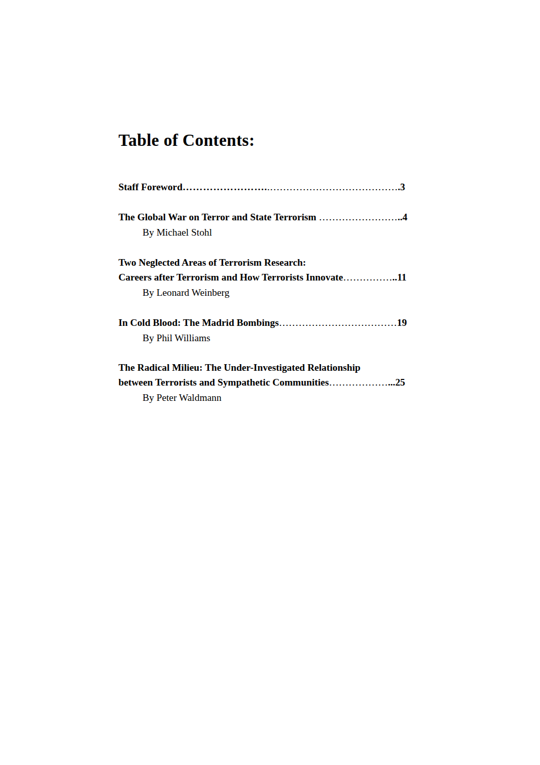Table of Contents:
Staff Foreword……………………..………………………………….3
The Global War on Terror and State Terrorism ……………………..4
By Michael Stohl
Two Neglected Areas of Terrorism Research:
Careers after Terrorism and How Terrorists Innovate……………..11
By Leonard Weinberg
In Cold Blood: The Madrid Bombings………………………………19
By Phil Williams
The Radical Milieu: The Under-Investigated Relationship
between Terrorists and Sympathetic Communities………………...25
By Peter Waldmann